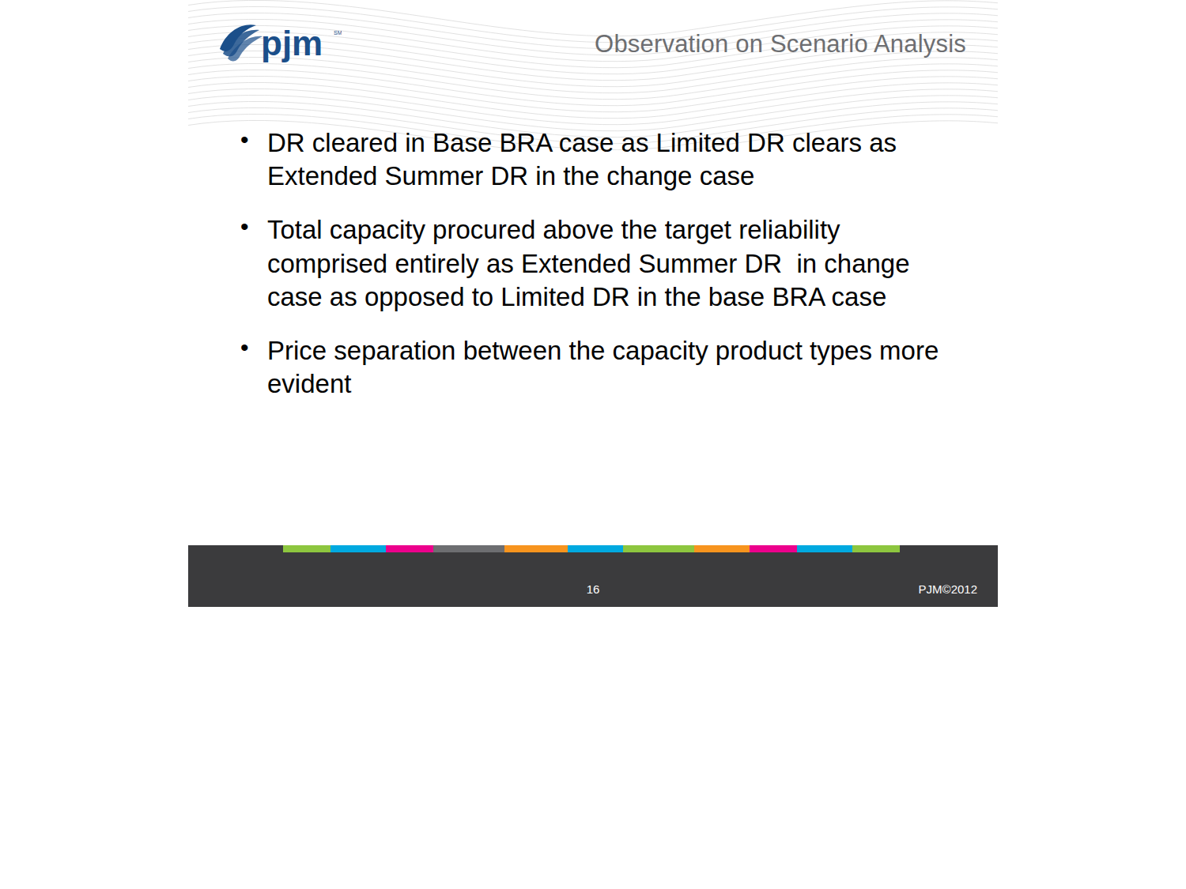pjm SM
Observation on Scenario Analysis
DR cleared in Base BRA case as Limited DR clears as Extended Summer DR in the change case
Total capacity procured above the target reliability comprised entirely as Extended Summer DR in change case as opposed to Limited DR in the base BRA case
Price separation between the capacity product types more evident
16
PJM©2012